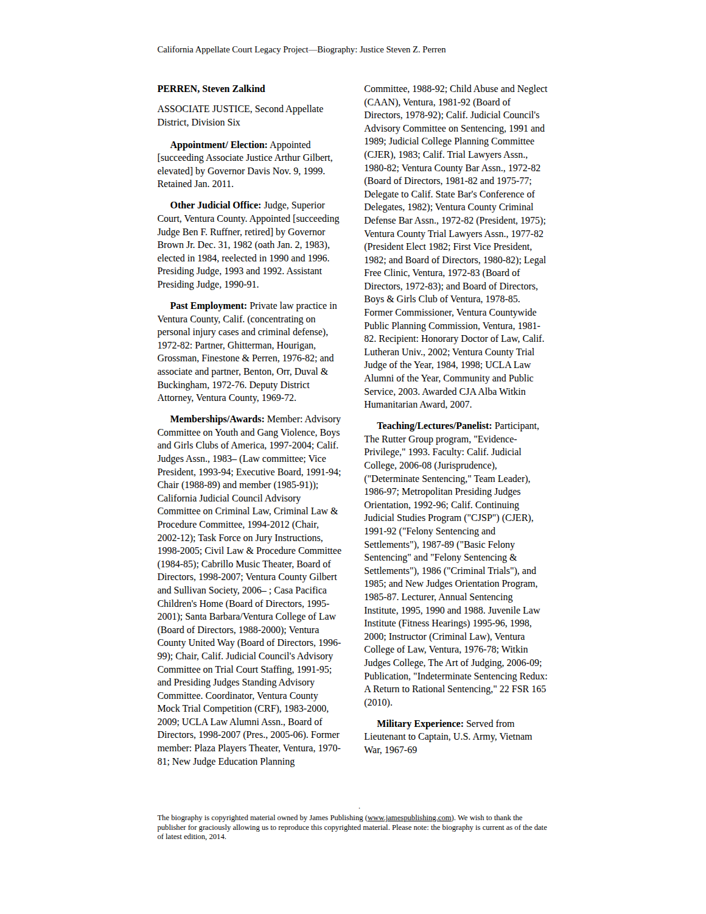California Appellate Court Legacy Project—Biography: Justice Steven Z. Perren
PERREN, Steven Zalkind
ASSOCIATE JUSTICE, Second Appellate District, Division Six
Appointment/ Election: Appointed [succeeding Associate Justice Arthur Gilbert, elevated] by Governor Davis Nov. 9, 1999. Retained Jan. 2011.
Other Judicial Office: Judge, Superior Court, Ventura County. Appointed [succeeding Judge Ben F. Ruffner, retired] by Governor Brown Jr. Dec. 31, 1982 (oath Jan. 2, 1983), elected in 1984, reelected in 1990 and 1996. Presiding Judge, 1993 and 1992. Assistant Presiding Judge, 1990-91.
Past Employment: Private law practice in Ventura County, Calif. (concentrating on personal injury cases and criminal defense), 1972-82: Partner, Ghitterman, Hourigan, Grossman, Finestone & Perren, 1976-82; and associate and partner, Benton, Orr, Duval & Buckingham, 1972-76. Deputy District Attorney, Ventura County, 1969-72.
Memberships/Awards: Member: Advisory Committee on Youth and Gang Violence, Boys and Girls Clubs of America, 1997-2004; Calif. Judges Assn., 1983– (Law committee; Vice President, 1993-94; Executive Board, 1991-94; Chair (1988-89) and member (1985-91)); California Judicial Council Advisory Committee on Criminal Law, Criminal Law & Procedure Committee, 1994-2012 (Chair, 2002-12); Task Force on Jury Instructions, 1998-2005; Civil Law & Procedure Committee (1984-85); Cabrillo Music Theater, Board of Directors, 1998-2007; Ventura County Gilbert and Sullivan Society, 2006– ; Casa Pacifica Children's Home (Board of Directors, 1995-2001); Santa Barbara/Ventura College of Law (Board of Directors, 1988-2000); Ventura County United Way (Board of Directors, 1996-99); Chair, Calif. Judicial Council's Advisory Committee on Trial Court Staffing, 1991-95; and Presiding Judges Standing Advisory Committee. Coordinator, Ventura County Mock Trial Competition (CRF), 1983-2000, 2009; UCLA Law Alumni Assn., Board of Directors, 1998-2007 (Pres., 2005-06). Former member: Plaza Players Theater, Ventura, 1970-81; New Judge Education Planning Committee, 1988-92; Child Abuse and Neglect (CAAN), Ventura, 1981-92 (Board of Directors, 1978-92); Calif. Judicial Council's Advisory Committee on Sentencing, 1991 and 1989; Judicial College Planning Committee (CJER), 1983; Calif. Trial Lawyers Assn., 1980-82; Ventura County Bar Assn., 1972-82 (Board of Directors, 1981-82 and 1975-77; Delegate to Calif. State Bar's Conference of Delegates, 1982); Ventura County Criminal Defense Bar Assn., 1972-82 (President, 1975); Ventura County Trial Lawyers Assn., 1977-82 (President Elect 1982; First Vice President, 1982; and Board of Directors, 1980-82); Legal Free Clinic, Ventura, 1972-83 (Board of Directors, 1972-83); and Board of Directors, Boys & Girls Club of Ventura, 1978-85. Former Commissioner, Ventura Countywide Public Planning Commission, Ventura, 1981-82. Recipient: Honorary Doctor of Law, Calif. Lutheran Univ., 2002; Ventura County Trial Judge of the Year, 1984, 1998; UCLA Law Alumni of the Year, Community and Public Service, 2003. Awarded CJA Alba Witkin Humanitarian Award, 2007.
Teaching/Lectures/Panelist: Participant, The Rutter Group program, "Evidence-Privilege," 1993. Faculty: Calif. Judicial College, 2006-08 (Jurisprudence), ("Determinate Sentencing," Team Leader), 1986-97; Metropolitan Presiding Judges Orientation, 1992-96; Calif. Continuing Judicial Studies Program ("CJSP") (CJER), 1991-92 ("Felony Sentencing and Settlements"), 1987-89 ("Basic Felony Sentencing" and "Felony Sentencing & Settlements"), 1986 ("Criminal Trials"), and 1985; and New Judges Orientation Program, 1985-87. Lecturer, Annual Sentencing Institute, 1995, 1990 and 1988. Juvenile Law Institute (Fitness Hearings) 1995-96, 1998, 2000; Instructor (Criminal Law), Ventura College of Law, Ventura, 1976-78; Witkin Judges College, The Art of Judging, 2006-09; Publication, "Indeterminate Sentencing Redux: A Return to Rational Sentencing," 22 FSR 165 (2010).
Military Experience: Served from Lieutenant to Captain, U.S. Army, Vietnam War, 1967-69
.
The biography is copyrighted material owned by James Publishing (www.jamespublishing.com). We wish to thank the publisher for graciously allowing us to reproduce this copyrighted material. Please note: the biography is current as of the date of latest edition, 2014.